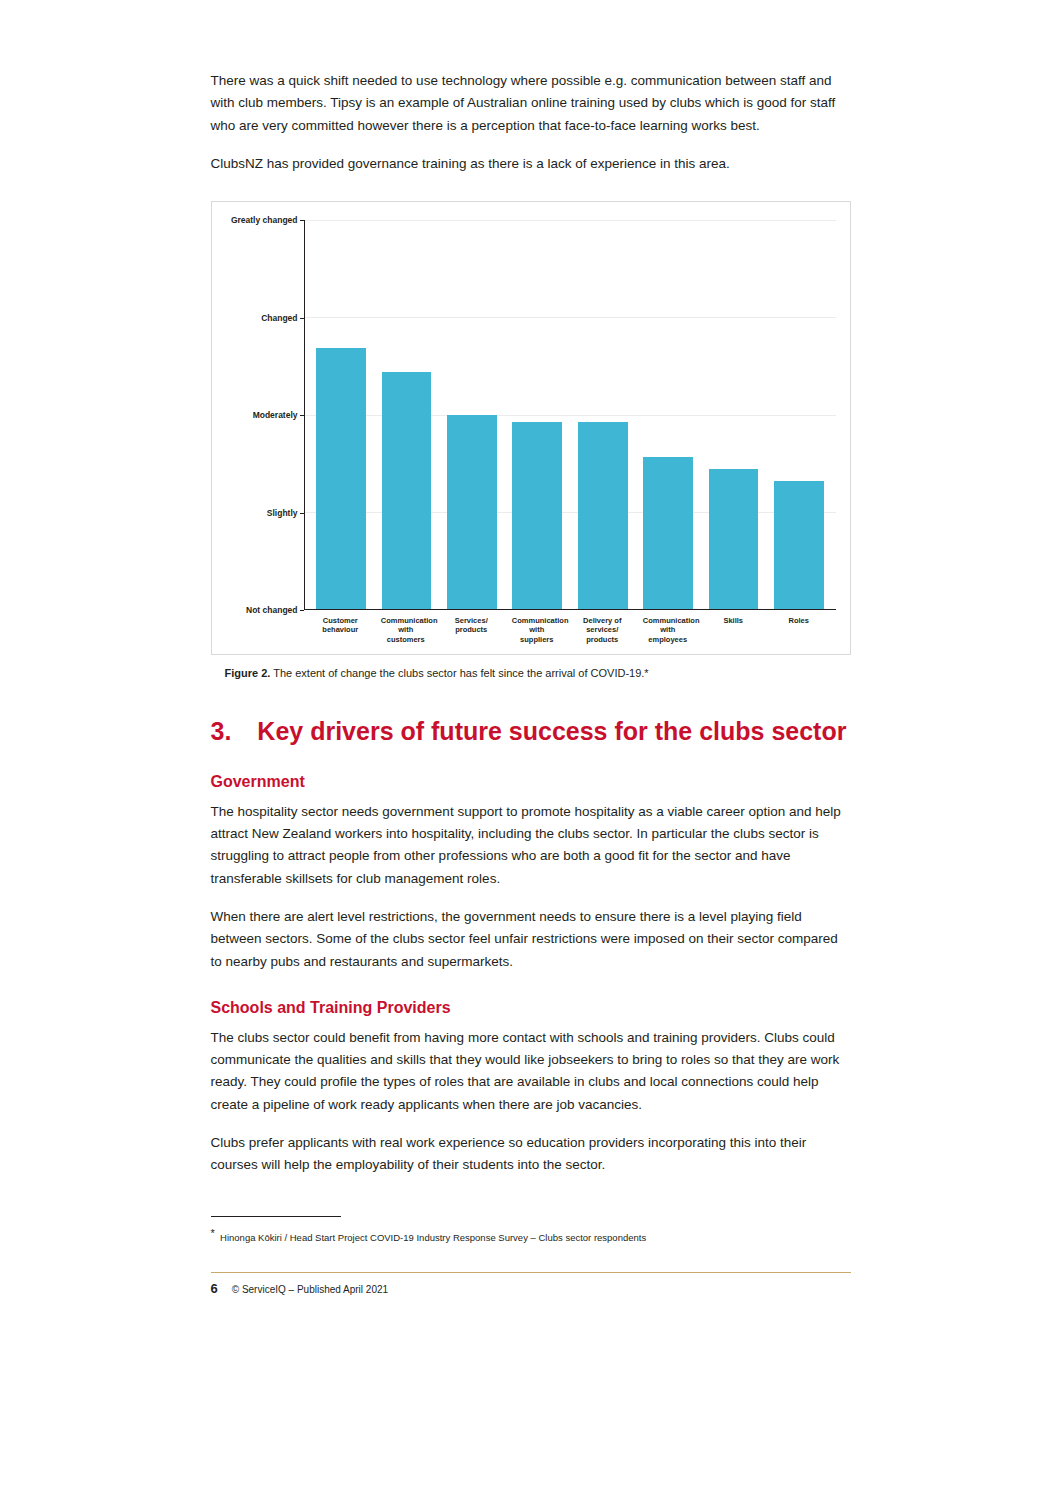There was a quick shift needed to use technology where possible e.g. communication between staff and with club members. Tipsy is an example of Australian online training used by clubs which is good for staff who are very committed however there is a perception that face-to-face learning works best.
ClubsNZ has provided governance training as there is a lack of experience in this area.
Greatly changed Changed Moderately Slightly Not changed
Customer
behaviour
Communication
with
customers
Services/
products
Communication
with
suppliers
Delivery of
services/
products
Communication
with
employees
Skills
Roles
Figure 2. The extent of change the clubs sector has felt since the arrival of COVID-19.*
3. Key drivers of future success for the clubs sector
Government
The hospitality sector needs government support to promote hospitality as a viable career option and help attract New Zealand workers into hospitality, including the clubs sector. In particular the clubs sector is struggling to attract people from other professions who are both a good fit for the sector and have transferable skillsets for club management roles.
When there are alert level restrictions, the government needs to ensure there is a level playing field between sectors. Some of the clubs sector feel unfair restrictions were imposed on their sector compared to nearby pubs and restaurants and supermarkets.
Schools and Training Providers
The clubs sector could benefit from having more contact with schools and training providers. Clubs could communicate the qualities and skills that they would like jobseekers to bring to roles so that they are work ready. They could profile the types of roles that are available in clubs and local connections could help create a pipeline of work ready applicants when there are job vacancies.
Clubs prefer applicants with real work experience so education providers incorporating this into their courses will help the employability of their students into the sector.
* Hinonga Kōkiri / Head Start Project COVID-19 Industry Response Survey – Clubs sector respondents
6 © ServiceIQ – Published April 2021